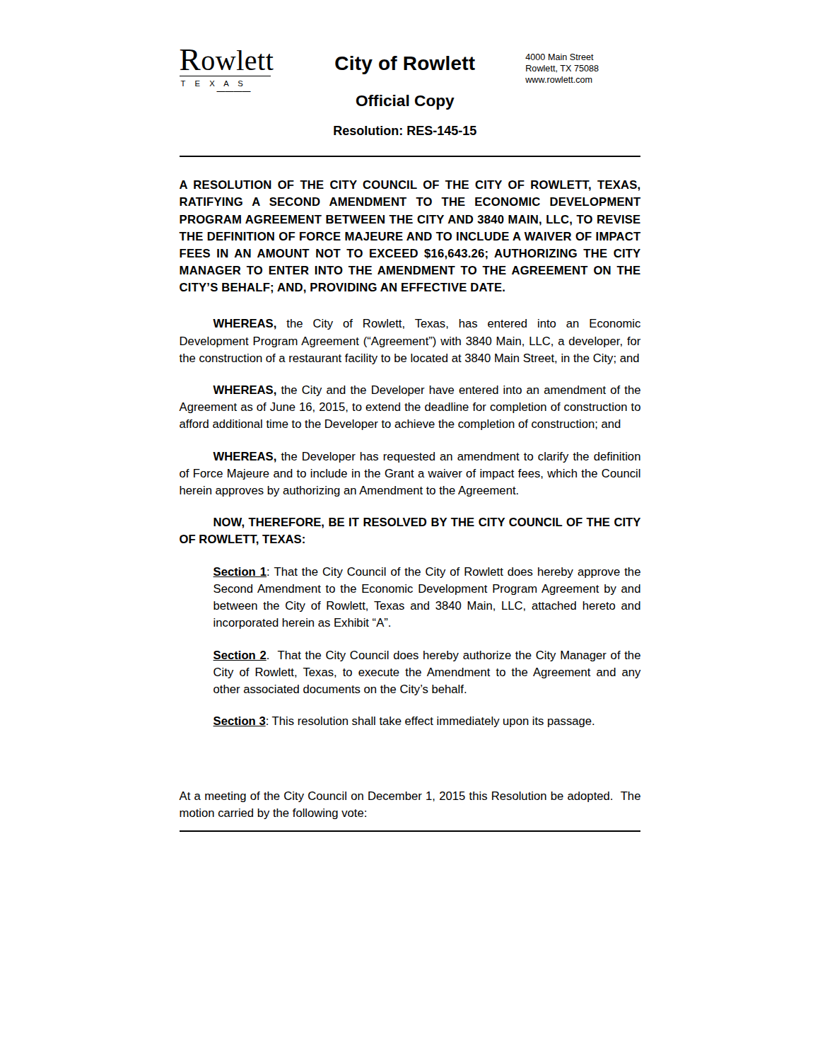Rowlett
T E X A S
————
City of Rowlett
Official Copy
Resolution: RES-145-15
4000 Main Street
Rowlett, TX 75088
www.rowlett.com
A RESOLUTION OF THE CITY COUNCIL OF THE CITY OF ROWLETT, TEXAS, RATIFYING A SECOND AMENDMENT TO THE ECONOMIC DEVELOPMENT PROGRAM AGREEMENT BETWEEN THE CITY AND 3840 MAIN, LLC, TO REVISE THE DEFINITION OF FORCE MAJEURE AND TO INCLUDE A WAIVER OF IMPACT FEES IN AN AMOUNT NOT TO EXCEED $16,643.26; AUTHORIZING THE CITY MANAGER TO ENTER INTO THE AMENDMENT TO THE AGREEMENT ON THE CITY’S BEHALF; AND, PROVIDING AN EFFECTIVE DATE.
WHEREAS, the City of Rowlett, Texas, has entered into an Economic Development Program Agreement (“Agreement”) with 3840 Main, LLC, a developer, for the construction of a restaurant facility to be located at 3840 Main Street, in the City; and
WHEREAS, the City and the Developer have entered into an amendment of the Agreement as of June 16, 2015, to extend the deadline for completion of construction to afford additional time to the Developer to achieve the completion of construction; and
WHEREAS, the Developer has requested an amendment to clarify the definition of Force Majeure and to include in the Grant a waiver of impact fees, which the Council herein approves by authorizing an Amendment to the Agreement.
NOW, THEREFORE, BE IT RESOLVED BY THE CITY COUNCIL OF THE CITY OF ROWLETT, TEXAS:
Section 1: That the City Council of the City of Rowlett does hereby approve the Second Amendment to the Economic Development Program Agreement by and between the City of Rowlett, Texas and 3840 Main, LLC, attached hereto and incorporated herein as Exhibit “A”.
Section 2. That the City Council does hereby authorize the City Manager of the City of Rowlett, Texas, to execute the Amendment to the Agreement and any other associated documents on the City’s behalf.
Section 3: This resolution shall take effect immediately upon its passage.
At a meeting of the City Council on December 1, 2015 this Resolution be adopted. The motion carried by the following vote: